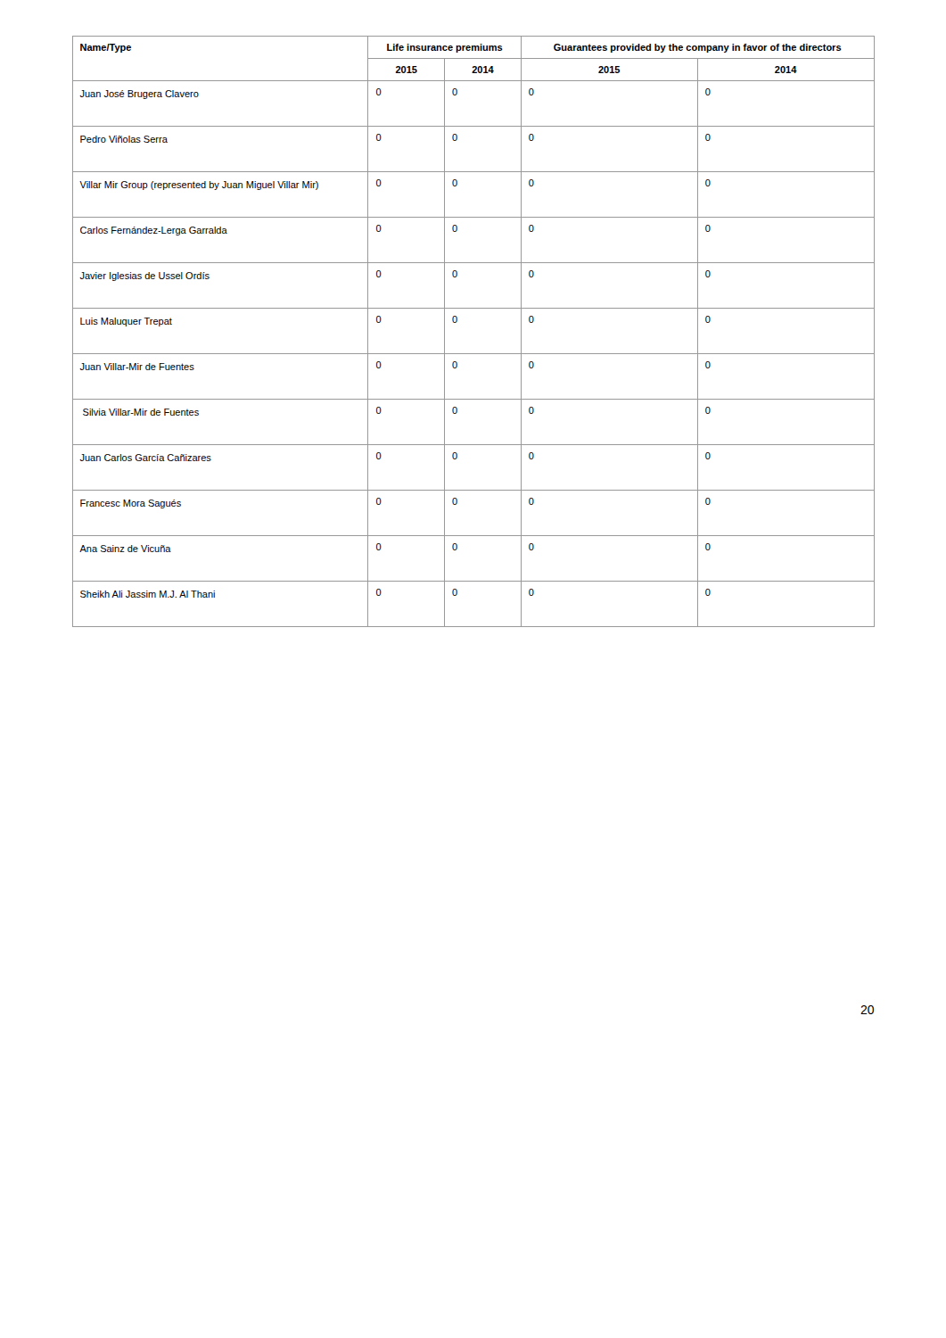| Name/Type | Life insurance premiums | Guarantees provided by the company in favor of the directors |
| --- | --- | --- |
| 2015 | 2014 | 2015 | 2014 |
| Juan José Brugera Clavero | 0 | 0 | 0 | 0 |
| Pedro Viñolas Serra | 0 | 0 | 0 | 0 |
| Villar Mir Group (represented by Juan Miguel Villar Mir) | 0 | 0 | 0 | 0 |
| Carlos Fernández-Lerga Garralda | 0 | 0 | 0 | 0 |
| Javier Iglesias de Ussel Ordís | 0 | 0 | 0 | 0 |
| Luis Maluquer Trepat | 0 | 0 | 0 | 0 |
| Juan Villar-Mir de Fuentes | 0 | 0 | 0 | 0 |
| Silvia Villar-Mir de Fuentes | 0 | 0 | 0 | 0 |
| Juan Carlos García Cañizares | 0 | 0 | 0 | 0 |
| Francesc Mora Sagués | 0 | 0 | 0 | 0 |
| Ana Sainz de Vicuña | 0 | 0 | 0 | 0 |
| Sheikh Ali Jassim M.J. Al Thani | 0 | 0 | 0 | 0 |
20